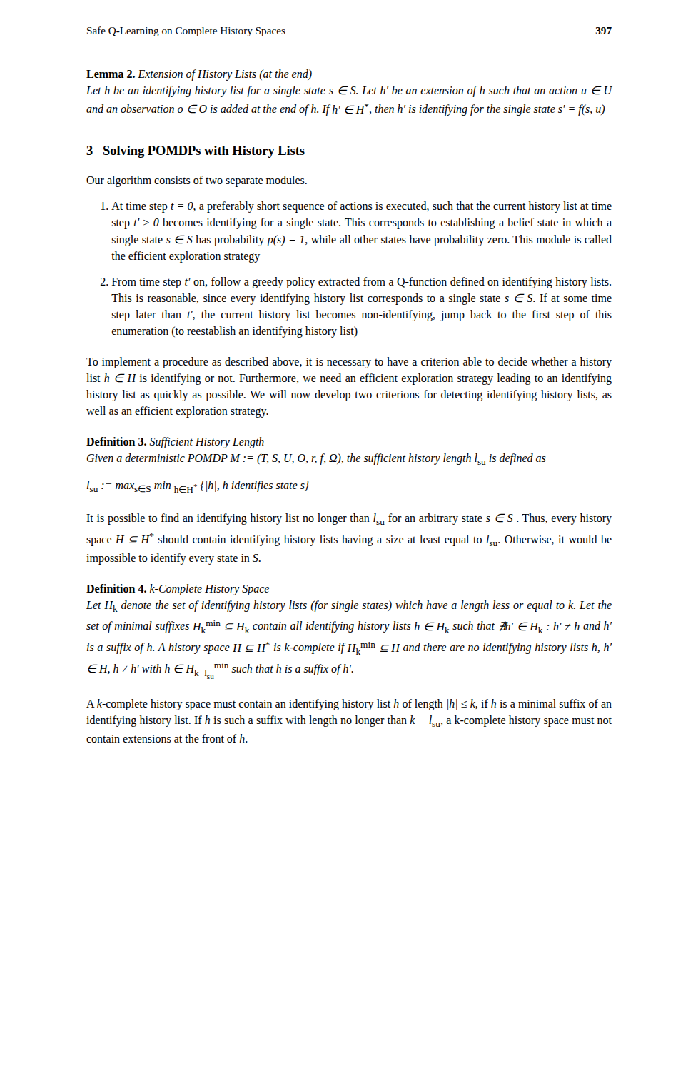Safe Q-Learning on Complete History Spaces 397
Lemma 2. Extension of History Lists (at the end)
Let h be an identifying history list for a single state s ∈ S. Let h′ be an extension of h such that an action u ∈ U and an observation o ∈ O is added at the end of h. If h′ ∈ H*, then h′ is identifying for the single state s′ = f(s, u)
3 Solving POMDPs with History Lists
Our algorithm consists of two separate modules.
At time step t = 0, a preferably short sequence of actions is executed, such that the current history list at time step t′ ≥ 0 becomes identifying for a single state. This corresponds to establishing a belief state in which a single state s ∈ S has probability p(s) = 1, while all other states have probability zero. This module is called the efficient exploration strategy
From time step t′ on, follow a greedy policy extracted from a Q-function defined on identifying history lists. This is reasonable, since every identifying history list corresponds to a single state s ∈ S. If at some time step later than t′, the current history list becomes non-identifying, jump back to the first step of this enumeration (to reestablish an identifying history list)
To implement a procedure as described above, it is necessary to have a criterion able to decide whether a history list h ∈ H is identifying or not. Furthermore, we need an efficient exploration strategy leading to an identifying history list as quickly as possible. We will now develop two criterions for detecting identifying history lists, as well as an efficient exploration strategy.
Definition 3. Sufficient History Length
Given a deterministic POMDP M := (T, S, U, O, r, f, Ω), the sufficient history length lsu is defined as
lsu := maxs∈S min h∈H* {|h|, h identifies state s}
It is possible to find an identifying history list no longer than lsu for an arbitrary state s ∈ S . Thus, every history space H ⊆ H* should contain identifying history lists having a size at least equal to lsu. Otherwise, it would be impossible to identify every state in S.
Definition 4. k-Complete History Space
Let Hk denote the set of identifying history lists (for single states) which have a length less or equal to k. Let the set of minimal suffixes Hkmin ⊆ Hk contain all identifying history lists h ∈ Hk such that ∄h′ ∈ Hk : h′ ≠ h and h′ is a suffix of h. A history space H ⊆ H* is k-complete if Hkmin ⊆ H and there are no identifying history lists h, h′ ∈ H, h ≠ h′ with h ∈ Hk−lsumin such that h is a suffix of h′.
A k-complete history space must contain an identifying history list h of length |h| ≤ k, if h is a minimal suffix of an identifying history list. If h is such a suffix with length no longer than k − lsu, a k-complete history space must not contain extensions at the front of h.